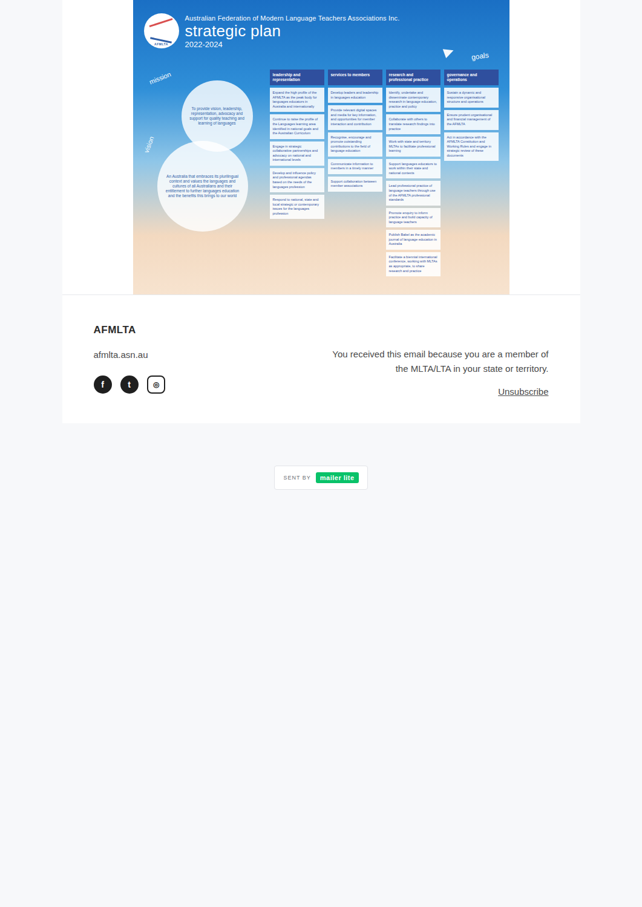AFMLTA
Australian Federation of Modern Language Teachers Associations Inc.
strategic plan
2022-2024
goals
mission vision
To provide vision, leadership, representation, advocacy and support for quality teaching and learning of languages
An Australia that embraces its plurilingual context and values the languages and cultures of all Australians and their entitlement to further languages education and the benefits this brings to our world
leadership and representation
Expand the high profile of the AFMLTA as the peak body for languages educators in Australia and internationally
Continue to raise the profile of the Languages learning area identified in national goals and the Australian Curriculum
Engage in strategic collaborative partnerships and advocacy on national and international levels
Develop and influence policy and professional agendas based on the needs of the languages profession
Respond to national, state and local strategic or contemporary issues for the languages profession
services to members
Develop leaders and leadership in languages education
Provide relevant digital spaces and media for key information, and opportunities for member interaction and contribution
Recognise, encourage and promote outstanding contributions to the field of language education
Communicate information to members in a timely manner
Support collaboration between member associations
research and professional practice
Identify, undertake and disseminate contemporary research in language education, practice and policy
Collaborate with others to translate research findings into practice
Work with state and territory MLTAs to facilitate professional learning
Support languages educators to work within their state and national contexts
Lead professional practice of language teachers through use of the AFMLTA professional standards
Promote enquiry to inform practice and build capacity of language teachers
Publish Babel as the academic journal of language education in Australia
Facilitate a biennial international conference, working with MLTAs as appropriate, to share research and practice
governance and operations
Sustain a dynamic and responsive organisational structure and operations
Ensure prudent organisational and financial management of the AFMLTA
Act in accordance with the AFMLTA Constitution and Working Rules and engage in strategic review of these documents
AFMLTA
afmlta.asn.au
f t ◎
You received this email because you are a member of the MLTA/LTA in your state or territory.
Unsubscribe
Sent by mailer lite